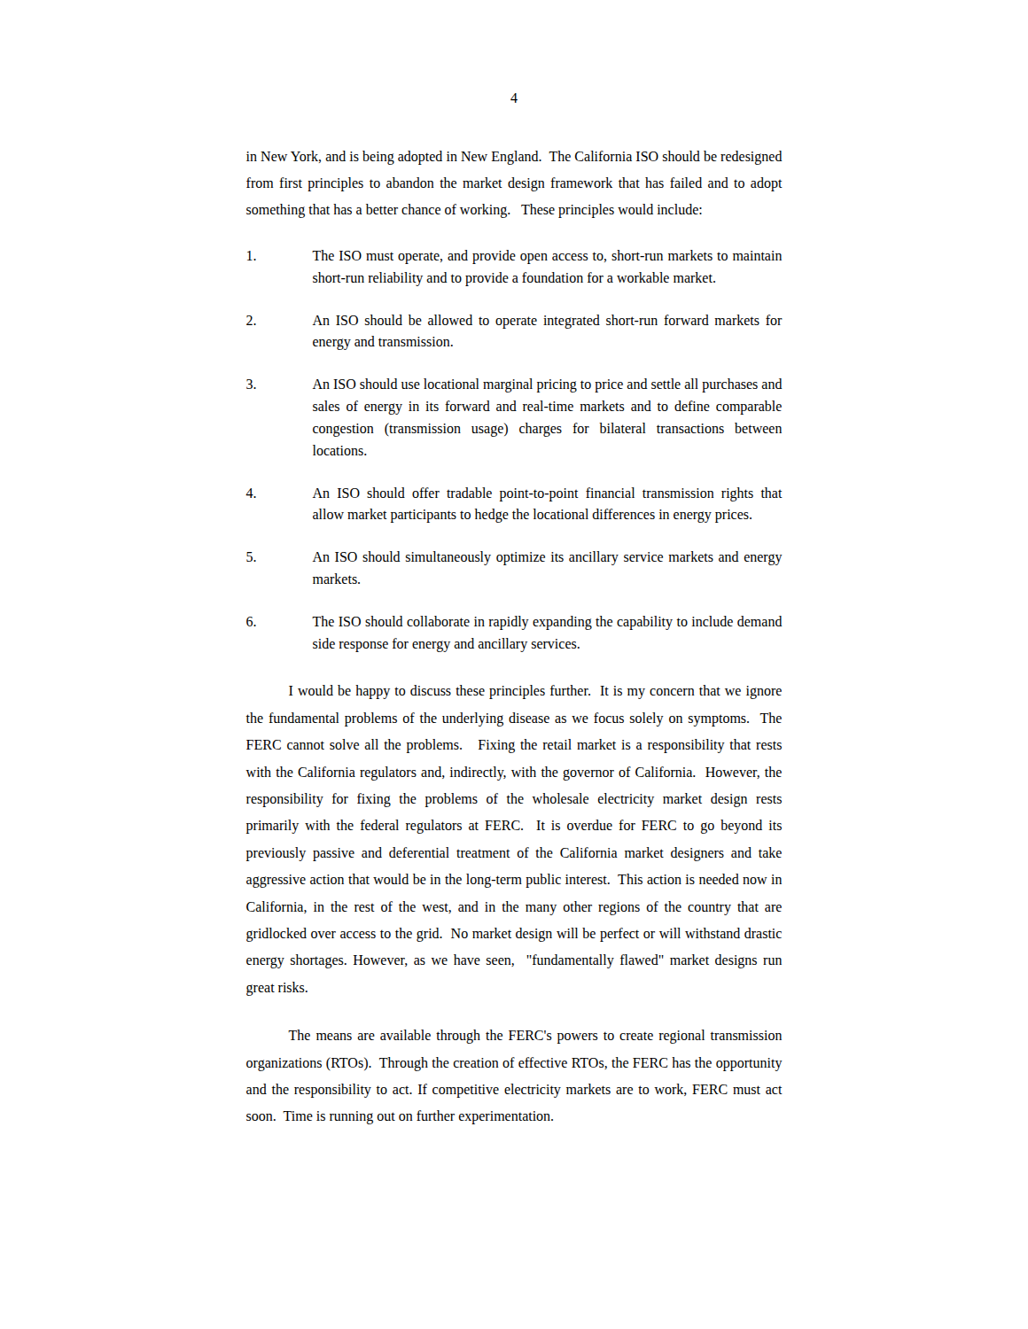4
in New York, and is being adopted in New England. The California ISO should be redesigned from first principles to abandon the market design framework that has failed and to adopt something that has a better chance of working. These principles would include:
1. The ISO must operate, and provide open access to, short-run markets to maintain short-run reliability and to provide a foundation for a workable market.
2. An ISO should be allowed to operate integrated short-run forward markets for energy and transmission.
3. An ISO should use locational marginal pricing to price and settle all purchases and sales of energy in its forward and real-time markets and to define comparable congestion (transmission usage) charges for bilateral transactions between locations.
4. An ISO should offer tradable point-to-point financial transmission rights that allow market participants to hedge the locational differences in energy prices.
5. An ISO should simultaneously optimize its ancillary service markets and energy markets.
6. The ISO should collaborate in rapidly expanding the capability to include demand side response for energy and ancillary services.
I would be happy to discuss these principles further. It is my concern that we ignore the fundamental problems of the underlying disease as we focus solely on symptoms. The FERC cannot solve all the problems. Fixing the retail market is a responsibility that rests with the California regulators and, indirectly, with the governor of California. However, the responsibility for fixing the problems of the wholesale electricity market design rests primarily with the federal regulators at FERC. It is overdue for FERC to go beyond its previously passive and deferential treatment of the California market designers and take aggressive action that would be in the long-term public interest. This action is needed now in California, in the rest of the west, and in the many other regions of the country that are gridlocked over access to the grid. No market design will be perfect or will withstand drastic energy shortages. However, as we have seen, "fundamentally flawed" market designs run great risks.
The means are available through the FERC's powers to create regional transmission organizations (RTOs). Through the creation of effective RTOs, the FERC has the opportunity and the responsibility to act. If competitive electricity markets are to work, FERC must act soon. Time is running out on further experimentation.